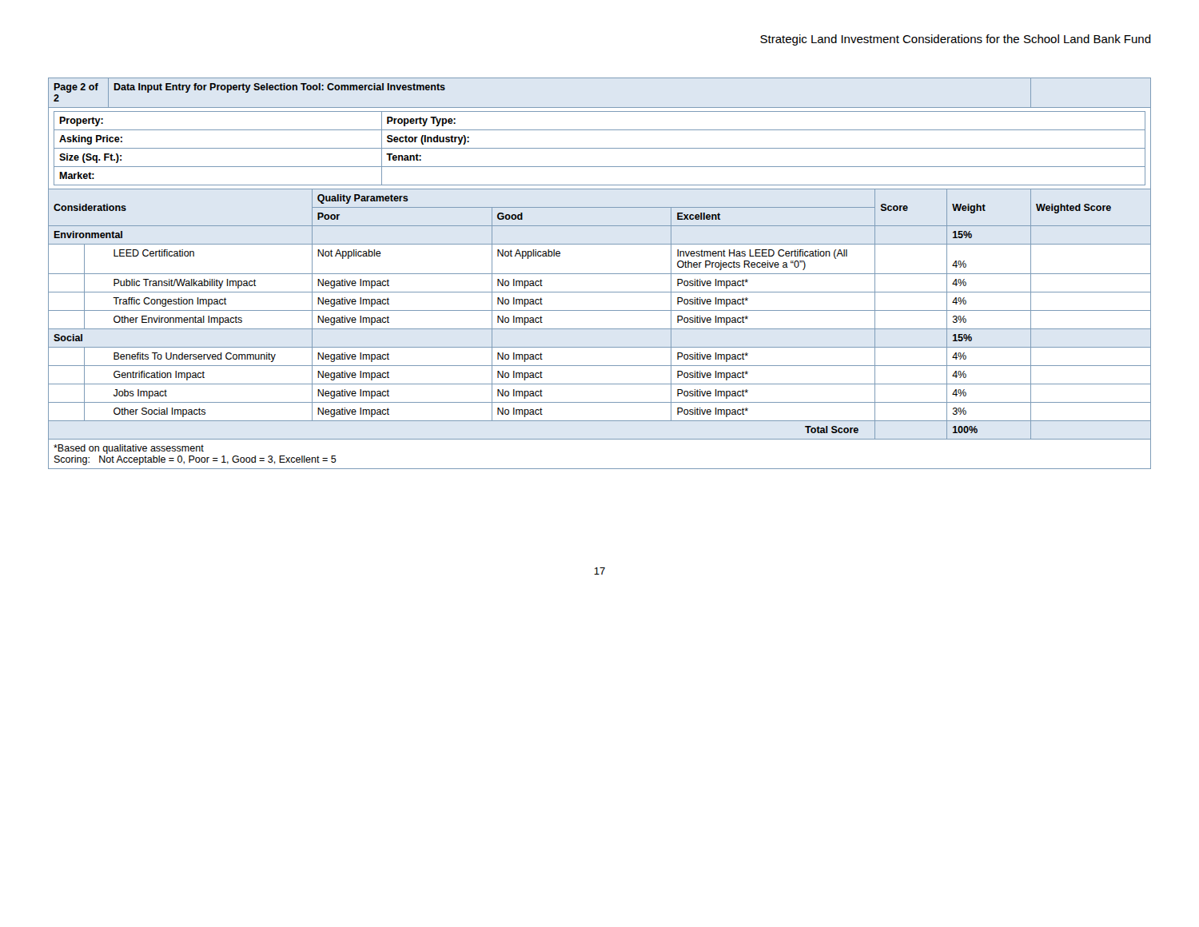Strategic Land Investment Considerations for the School Land Bank Fund
| Page 2 of 2 | Data Input Entry for Property Selection Tool: Commercial Investments | |
| / Property: / Property Type: / / Asking Price: / Sector (Industry): / / Size (Sq. Ft.): / Tenant: / / Market: / / |
| Considerations | Quality Parameters | Score | Weight | Weighted Score |
| Poor | Good | Excellent |
| Environmental | | | | | 15% | |
| | | LEED Certification | Not Applicable | Not Applicable | Investment Has LEED Certification (All Other Projects Receive a “0”) | | 4% | |
| | | Public Transit/Walkability Impact | Negative Impact | No Impact | Positive Impact* | | 4% | |
| | | Traffic Congestion Impact | Negative Impact | No Impact | Positive Impact* | | 4% | |
| | | Other Environmental Impacts | Negative Impact | No Impact | Positive Impact* | | 3% | |
| Social | | | | | 15% | |
| | | Benefits To Underserved Community | Negative Impact | No Impact | Positive Impact* | | 4% | |
| | | Gentrification Impact | Negative Impact | No Impact | Positive Impact* | | 4% | |
| | | Jobs Impact | Negative Impact | No Impact | Positive Impact* | | 4% | |
| | | Other Social Impacts | Negative Impact | No Impact | Positive Impact* | | 3% | |
| Total Score | | 100% | |
| *Based on qualitative assessment Scoring: Not Acceptable = 0, Poor = 1, Good = 3, Excellent = 5 |
17